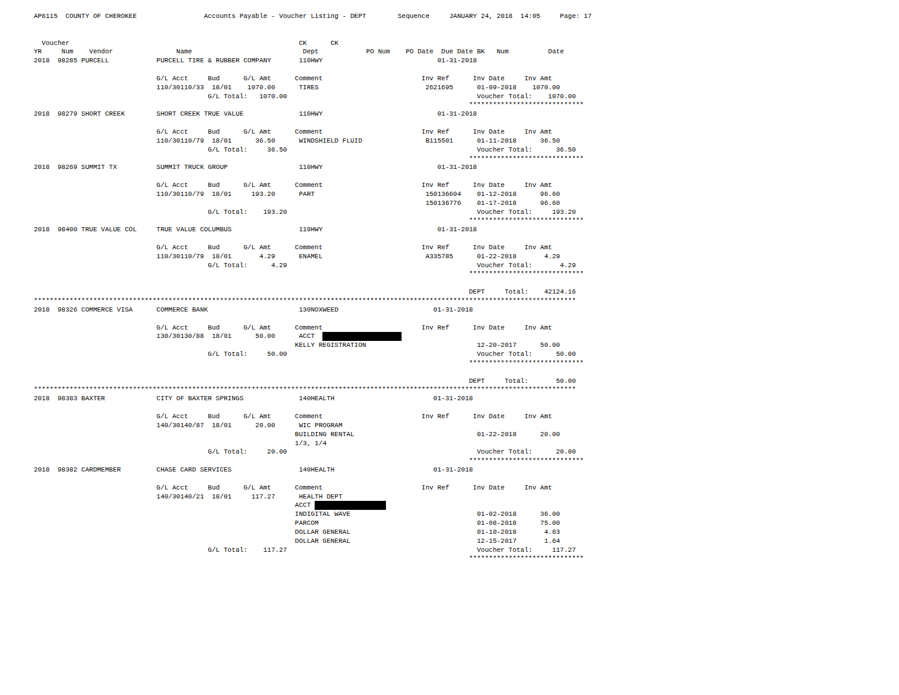AP6115  COUNTY OF CHEROKEE                 Accounts Payable - Voucher Listing - DEPT        Sequence     JANUARY 24, 2018  14:05     Page: 17


      Voucher                                                          CK      CK
    YR     Num    Vendor                Name                            Dept            PO Num    PO Date  Due Date BK   Num          Date
    2018  98285 PURCELL            PURCELL TIRE & RUBBER COMPANY       110HWY                             01-31-2018

                                   G/L Acct     Bud      G/L Amt      Comment                         Inv Ref      Inv Date     Inv Amt
                                   110/30110/33  18/01    1070.00      TIRES                           2621695      01-09-2018    1070.00
                                                G/L Total:   1070.00                                                Voucher Total:    1070.00
                                                                                                                  *****************************
    2018  98279 SHORT CREEK        SHORT CREEK TRUE VALUE              110HWY                             01-31-2018

                                   G/L Acct     Bud      G/L Amt      Comment                         Inv Ref      Inv Date     Inv Amt
                                   110/30110/79  18/01      36.50      WINDSHIELD FLUID                B115501      01-11-2018      36.50
                                                G/L Total:     36.50                                                Voucher Total:      36.50
                                                                                                                  *****************************
    2018  98269 SUMMIT TX          SUMMIT TRUCK GROUP                  110HWY                             01-31-2018

                                   G/L Acct     Bud      G/L Amt      Comment                         Inv Ref      Inv Date     Inv Amt
                                   110/30110/79  18/01     193.20      PART                            150136604    01-12-2018      96.60
                                                                                                       150136776    01-17-2018      96.60
                                                G/L Total:    193.20                                                Voucher Total:     193.20
                                                                                                                  *****************************
    2018  98400 TRUE VALUE COL     TRUE VALUE COLUMBUS                 110HWY                             01-31-2018

                                   G/L Acct     Bud      G/L Amt      Comment                         Inv Ref      Inv Date     Inv Amt
                                   110/30110/79  18/01       4.29      ENAMEL                          A335785      01-22-2018       4.29
                                                G/L Total:      4.29                                                Voucher Total:       4.29
                                                                                                                  *****************************

                                                                                                                  DEPT     Total:    42124.16
    *****************************************************************************************************************************************
    2018  98326 COMMERCE VISA      COMMERCE BANK                       130NOXWEED                        01-31-2018

                                   G/L Acct     Bud      G/L Amt      Comment                         Inv Ref      Inv Date     Inv Amt
                                   130/30130/88  18/01      50.00      ACCT                      
                                                                      KELLY REGISTRATION                            12-20-2017      50.00
                                                G/L Total:     50.00                                                Voucher Total:      50.00
                                                                                                                  *****************************

                                                                                                                  DEPT     Total:       50.00
    *****************************************************************************************************************************************
    2018  98383 BAXTER             CITY OF BAXTER SPRINGS              140HEALTH                         01-31-2018

                                   G/L Acct     Bud      G/L Amt      Comment                         Inv Ref      Inv Date     Inv Amt
                                   140/30140/87  18/01      20.00      WIC PROGRAM
                                                                      BUILDING RENTAL                               01-22-2018      20.00
                                                                      1/3, 1/4
                                                G/L Total:     20.00                                                Voucher Total:      20.00
                                                                                                                  *****************************
    2018  98382 CARDMEMBER         CHASE CARD SERVICES                 140HEALTH                         01-31-2018

                                   G/L Acct     Bud      G/L Amt      Comment                         Inv Ref      Inv Date     Inv Amt
                                   140/30140/21  18/01     117.27      HEALTH DEPT
                                                                      ACCT                   
                                                                      INDIGITAL WAVE                                01-02-2018      36.00
                                                                      PARCOM                                        01-08-2018      75.00
                                                                      DOLLAR GENERAL                                01-10-2018       4.63
                                                                      DOLLAR GENERAL                                12-15-2017       1.64
                                                G/L Total:    117.27                                                Voucher Total:     117.27
                                                                                                                  *****************************